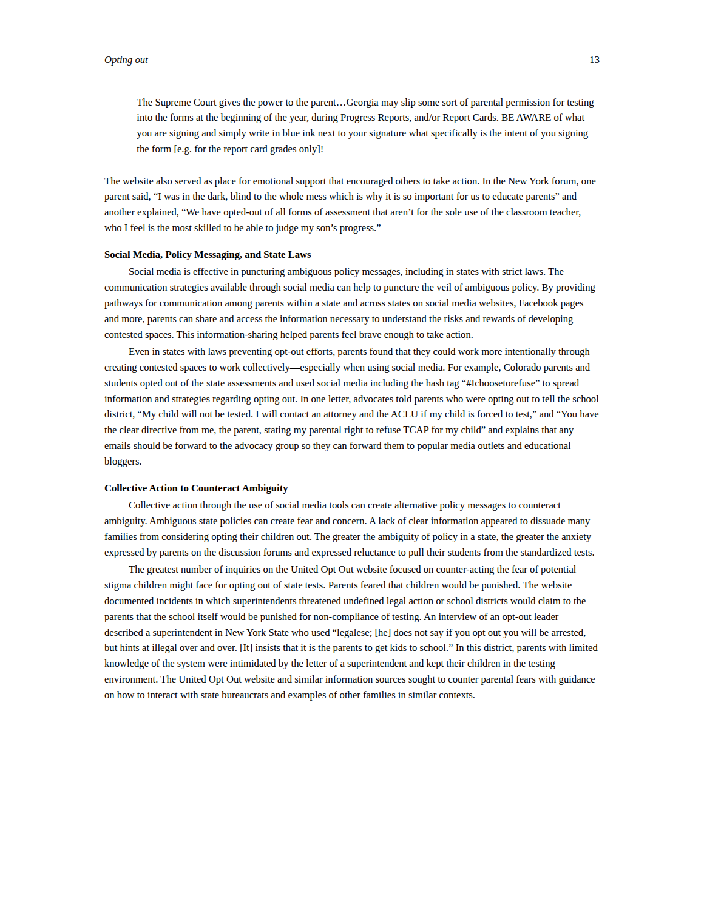Opting out 13
The Supreme Court gives the power to the parent…Georgia may slip some sort of parental permission for testing into the forms at the beginning of the year, during Progress Reports, and/or Report Cards. BE AWARE of what you are signing and simply write in blue ink next to your signature what specifically is the intent of you signing the form [e.g. for the report card grades only]!
The website also served as place for emotional support that encouraged others to take action. In the New York forum, one parent said, “I was in the dark, blind to the whole mess which is why it is so important for us to educate parents” and another explained, “We have opted-out of all forms of assessment that aren’t for the sole use of the classroom teacher, who I feel is the most skilled to be able to judge my son’s progress.”
Social Media, Policy Messaging, and State Laws
Social media is effective in puncturing ambiguous policy messages, including in states with strict laws. The communication strategies available through social media can help to puncture the veil of ambiguous policy. By providing pathways for communication among parents within a state and across states on social media websites, Facebook pages and more, parents can share and access the information necessary to understand the risks and rewards of developing contested spaces. This information-sharing helped parents feel brave enough to take action.
Even in states with laws preventing opt-out efforts, parents found that they could work more intentionally through creating contested spaces to work collectively—especially when using social media. For example, Colorado parents and students opted out of the state assessments and used social media including the hash tag “#Ichoosetorefuse” to spread information and strategies regarding opting out. In one letter, advocates told parents who were opting out to tell the school district, “My child will not be tested. I will contact an attorney and the ACLU if my child is forced to test,” and “You have the clear directive from me, the parent, stating my parental right to refuse TCAP for my child” and explains that any emails should be forward to the advocacy group so they can forward them to popular media outlets and educational bloggers.
Collective Action to Counteract Ambiguity
Collective action through the use of social media tools can create alternative policy messages to counteract ambiguity. Ambiguous state policies can create fear and concern. A lack of clear information appeared to dissuade many families from considering opting their children out. The greater the ambiguity of policy in a state, the greater the anxiety expressed by parents on the discussion forums and expressed reluctance to pull their students from the standardized tests.
The greatest number of inquiries on the United Opt Out website focused on counter-acting the fear of potential stigma children might face for opting out of state tests. Parents feared that children would be punished. The website documented incidents in which superintendents threatened undefined legal action or school districts would claim to the parents that the school itself would be punished for non-compliance of testing. An interview of an opt-out leader described a superintendent in New York State who used “legalese; [he] does not say if you opt out you will be arrested, but hints at illegal over and over. [It] insists that it is the parents to get kids to school.” In this district, parents with limited knowledge of the system were intimidated by the letter of a superintendent and kept their children in the testing environment. The United Opt Out website and similar information sources sought to counter parental fears with guidance on how to interact with state bureaucrats and examples of other families in similar contexts.